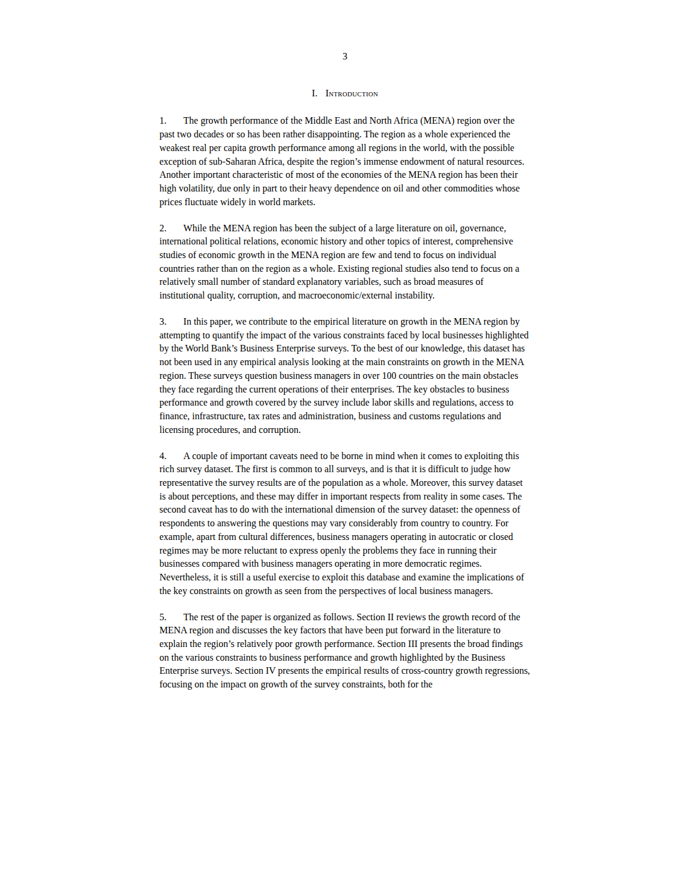3
I. Introduction
1. The growth performance of the Middle East and North Africa (MENA) region over the past two decades or so has been rather disappointing. The region as a whole experienced the weakest real per capita growth performance among all regions in the world, with the possible exception of sub-Saharan Africa, despite the region’s immense endowment of natural resources. Another important characteristic of most of the economies of the MENA region has been their high volatility, due only in part to their heavy dependence on oil and other commodities whose prices fluctuate widely in world markets.
2. While the MENA region has been the subject of a large literature on oil, governance, international political relations, economic history and other topics of interest, comprehensive studies of economic growth in the MENA region are few and tend to focus on individual countries rather than on the region as a whole. Existing regional studies also tend to focus on a relatively small number of standard explanatory variables, such as broad measures of institutional quality, corruption, and macroeconomic/external instability.
3. In this paper, we contribute to the empirical literature on growth in the MENA region by attempting to quantify the impact of the various constraints faced by local businesses highlighted by the World Bank’s Business Enterprise surveys. To the best of our knowledge, this dataset has not been used in any empirical analysis looking at the main constraints on growth in the MENA region. These surveys question business managers in over 100 countries on the main obstacles they face regarding the current operations of their enterprises. The key obstacles to business performance and growth covered by the survey include labor skills and regulations, access to finance, infrastructure, tax rates and administration, business and customs regulations and licensing procedures, and corruption.
4. A couple of important caveats need to be borne in mind when it comes to exploiting this rich survey dataset. The first is common to all surveys, and is that it is difficult to judge how representative the survey results are of the population as a whole. Moreover, this survey dataset is about perceptions, and these may differ in important respects from reality in some cases. The second caveat has to do with the international dimension of the survey dataset: the openness of respondents to answering the questions may vary considerably from country to country. For example, apart from cultural differences, business managers operating in autocratic or closed regimes may be more reluctant to express openly the problems they face in running their businesses compared with business managers operating in more democratic regimes. Nevertheless, it is still a useful exercise to exploit this database and examine the implications of the key constraints on growth as seen from the perspectives of local business managers.
5. The rest of the paper is organized as follows. Section II reviews the growth record of the MENA region and discusses the key factors that have been put forward in the literature to explain the region’s relatively poor growth performance. Section III presents the broad findings on the various constraints to business performance and growth highlighted by the Business Enterprise surveys. Section IV presents the empirical results of cross-country growth regressions, focusing on the impact on growth of the survey constraints, both for the